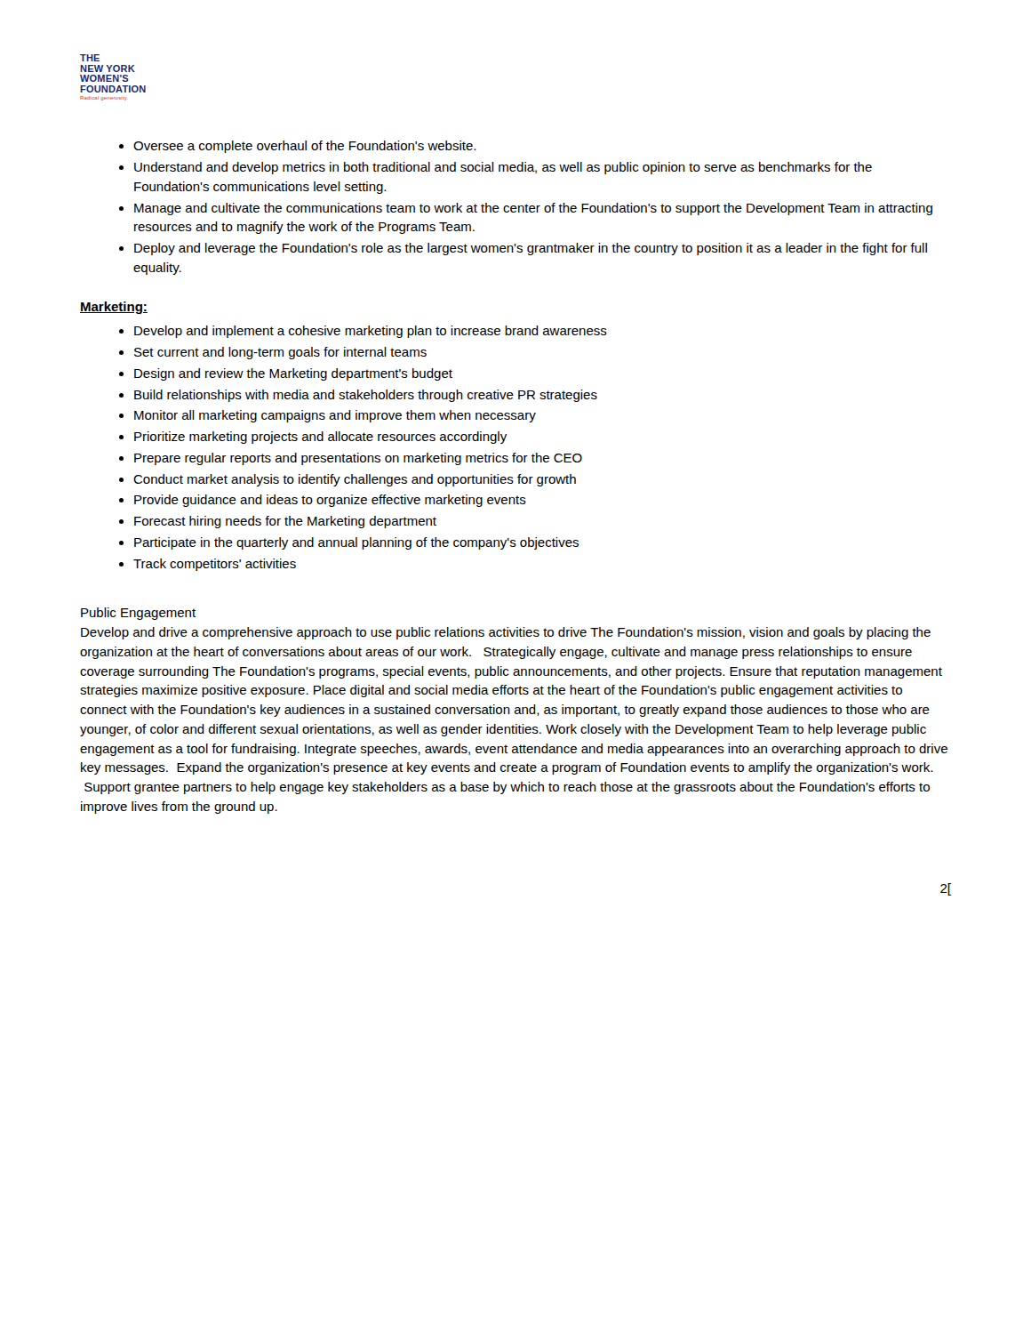THE
NEW YORK
WOMEN'S
FOUNDATION
Radical generosity.
Oversee a complete overhaul of the Foundation's website.
Understand and develop metrics in both traditional and social media, as well as public opinion to serve as benchmarks for the Foundation's communications level setting.
Manage and cultivate the communications team to work at the center of the Foundation's to support the Development Team in attracting resources and to magnify the work of the Programs Team.
Deploy and leverage the Foundation's role as the largest women's grantmaker in the country to position it as a leader in the fight for full equality.
Marketing:
Develop and implement a cohesive marketing plan to increase brand awareness
Set current and long-term goals for internal teams
Design and review the Marketing department's budget
Build relationships with media and stakeholders through creative PR strategies
Monitor all marketing campaigns and improve them when necessary
Prioritize marketing projects and allocate resources accordingly
Prepare regular reports and presentations on marketing metrics for the CEO
Conduct market analysis to identify challenges and opportunities for growth
Provide guidance and ideas to organize effective marketing events
Forecast hiring needs for the Marketing department
Participate in the quarterly and annual planning of the company's objectives
Track competitors' activities
Public Engagement
Develop and drive a comprehensive approach to use public relations activities to drive The Foundation's mission, vision and goals by placing the organization at the heart of conversations about areas of our work. Strategically engage, cultivate and manage press relationships to ensure coverage surrounding The Foundation's programs, special events, public announcements, and other projects. Ensure that reputation management strategies maximize positive exposure. Place digital and social media efforts at the heart of the Foundation's public engagement activities to connect with the Foundation's key audiences in a sustained conversation and, as important, to greatly expand those audiences to those who are younger, of color and different sexual orientations, as well as gender identities. Work closely with the Development Team to help leverage public engagement as a tool for fundraising. Integrate speeches, awards, event attendance and media appearances into an overarching approach to drive key messages. Expand the organization's presence at key events and create a program of Foundation events to amplify the organization's work. Support grantee partners to help engage key stakeholders as a base by which to reach those at the grassroots about the Foundation's efforts to improve lives from the ground up.
2[